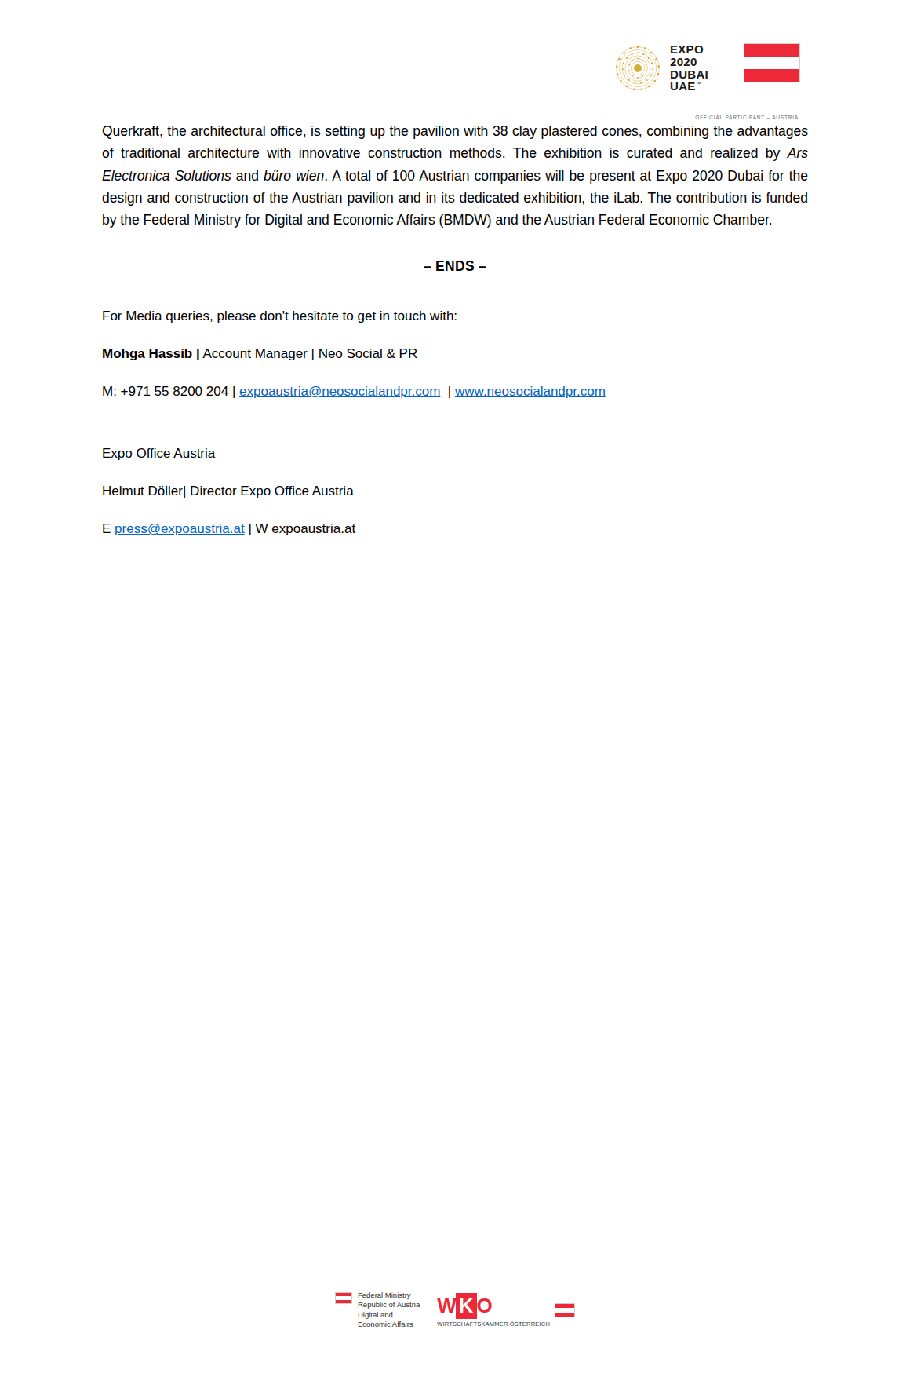EXPO
2020
DUBAI
UAE™
OFFICIAL PARTICIPANT – AUSTRIA
Querkraft, the architectural office, is setting up the pavilion with 38 clay plastered cones, combining the advantages of traditional architecture with innovative construction methods. The exhibition is curated and realized by Ars Electronica Solutions and büro wien. A total of 100 Austrian companies will be present at Expo 2020 Dubai for the design and construction of the Austrian pavilion and in its dedicated exhibition, the iLab. The contribution is funded by the Federal Ministry for Digital and Economic Affairs (BMDW) and the Austrian Federal Economic Chamber.
– ENDS –
For Media queries, please don't hesitate to get in touch with:
Mohga Hassib | Account Manager | Neo Social & PR
M: +971 55 8200 204 | expoaustria@neosocialandpr.com | www.neosocialandpr.com
Expo Office Austria
Helmut Döller| Director Expo Office Austria
E press@expoaustria.at | W expoaustria.at
Federal Ministry
Republic of Austria
Digital and
Economic Affairs
WKO
WIRTSCHAFTSKAMMER ÖSTERREICH